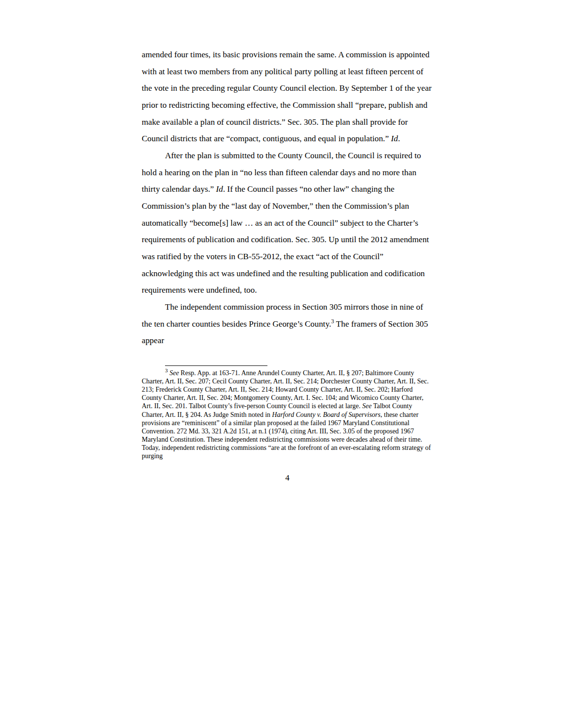amended four times, its basic provisions remain the same. A commission is appointed with at least two members from any political party polling at least fifteen percent of the vote in the preceding regular County Council election. By September 1 of the year prior to redistricting becoming effective, the Commission shall “prepare, publish and make available a plan of council districts.” Sec. 305. The plan shall provide for Council districts that are “compact, contiguous, and equal in population.” Id.
After the plan is submitted to the County Council, the Council is required to hold a hearing on the plan in “no less than fifteen calendar days and no more than thirty calendar days.” Id. If the Council passes “no other law” changing the Commission’s plan by the “last day of November,” then the Commission’s plan automatically “become[s] law … as an act of the Council” subject to the Charter’s requirements of publication and codification. Sec. 305. Up until the 2012 amendment was ratified by the voters in CB-55-2012, the exact “act of the Council” acknowledging this act was undefined and the resulting publication and codification requirements were undefined, too.
The independent commission process in Section 305 mirrors those in nine of the ten charter counties besides Prince George’s County.3 The framers of Section 305 appear
3 See Resp. App. at 163-71. Anne Arundel County Charter, Art. II, § 207; Baltimore County Charter, Art. II, Sec. 207; Cecil County Charter, Art. II, Sec. 214; Dorchester County Charter, Art. II, Sec. 213; Frederick County Charter, Art. II, Sec. 214; Howard County Charter, Art. II, Sec. 202; Harford County Charter, Art. II, Sec. 204; Montgomery County, Art. I. Sec. 104; and Wicomico County Charter, Art. II, Sec. 201. Talbot County’s five-person County Council is elected at large. See Talbot County Charter, Art. II, § 204. As Judge Smith noted in Harford County v. Board of Supervisors, these charter provisions are “reminiscent” of a similar plan proposed at the failed 1967 Maryland Constitutional Convention. 272 Md. 33, 321 A.2d 151, at n.1 (1974), citing Art. III, Sec. 3.05 of the proposed 1967 Maryland Constitution. These independent redistricting commissions were decades ahead of their time. Today, independent redistricting commissions “are at the forefront of an ever-escalating reform strategy of purging
4